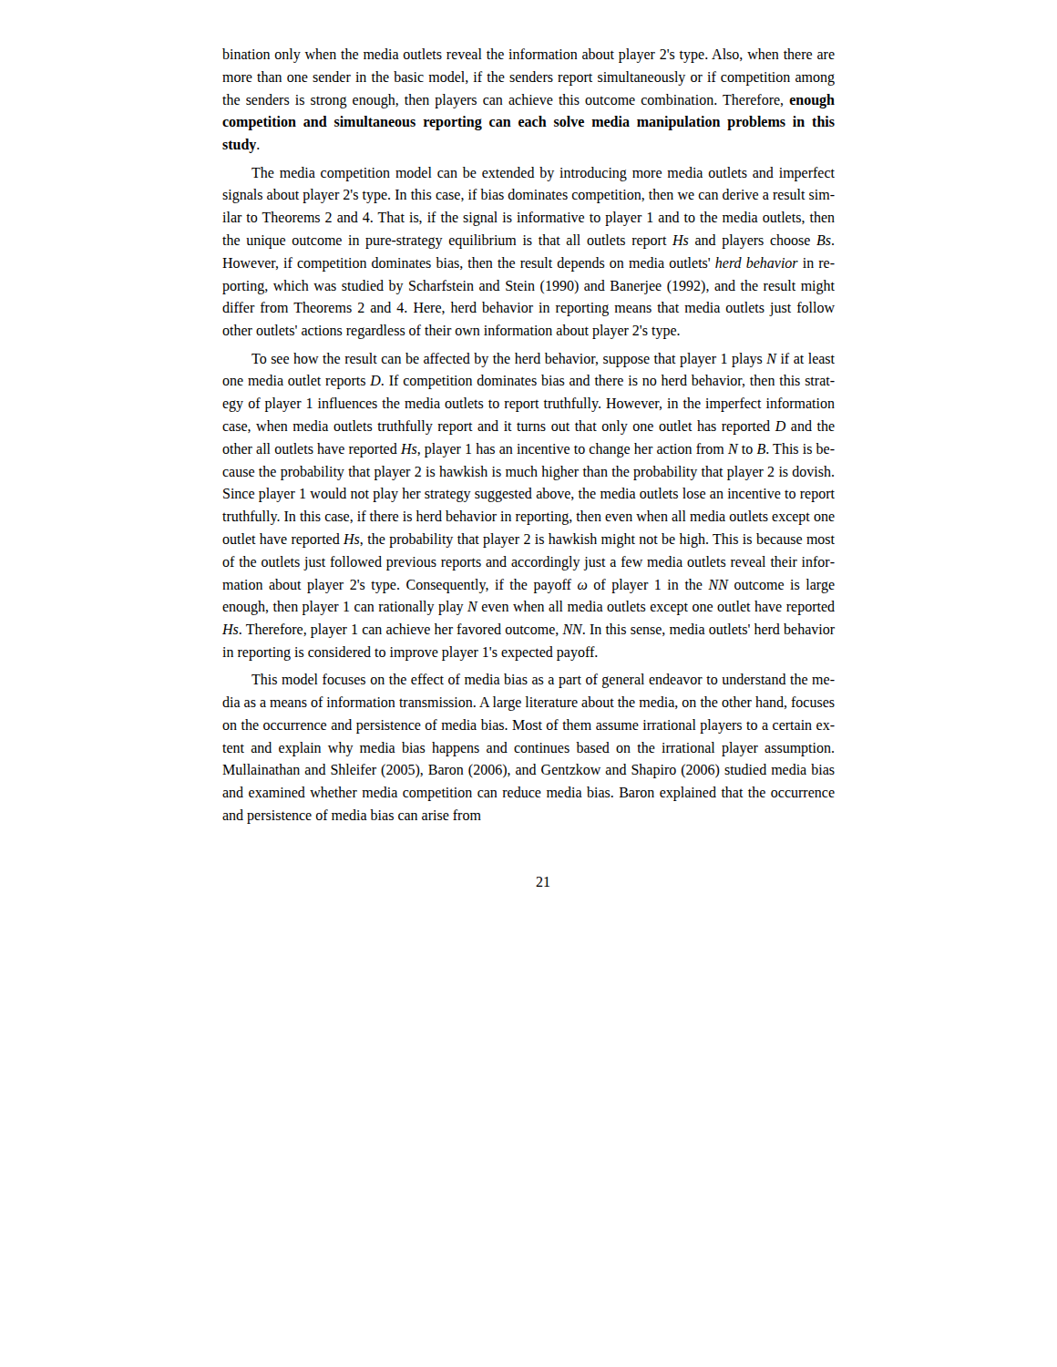bination only when the media outlets reveal the information about player 2's type. Also, when there are more than one sender in the basic model, if the senders report simultaneously or if competition among the senders is strong enough, then players can achieve this outcome combination. Therefore, enough competition and simultaneous reporting can each solve media manipulation problems in this study.
The media competition model can be extended by introducing more media outlets and imperfect signals about player 2's type. In this case, if bias dominates competition, then we can derive a result similar to Theorems 2 and 4. That is, if the signal is informative to player 1 and to the media outlets, then the unique outcome in pure-strategy equilibrium is that all outlets report Hs and players choose Bs. However, if competition dominates bias, then the result depends on media outlets' herd behavior in reporting, which was studied by Scharfstein and Stein (1990) and Banerjee (1992), and the result might differ from Theorems 2 and 4. Here, herd behavior in reporting means that media outlets just follow other outlets' actions regardless of their own information about player 2's type.
To see how the result can be affected by the herd behavior, suppose that player 1 plays N if at least one media outlet reports D. If competition dominates bias and there is no herd behavior, then this strategy of player 1 influences the media outlets to report truthfully. However, in the imperfect information case, when media outlets truthfully report and it turns out that only one outlet has reported D and the other all outlets have reported Hs, player 1 has an incentive to change her action from N to B. This is because the probability that player 2 is hawkish is much higher than the probability that player 2 is dovish. Since player 1 would not play her strategy suggested above, the media outlets lose an incentive to report truthfully. In this case, if there is herd behavior in reporting, then even when all media outlets except one outlet have reported Hs, the probability that player 2 is hawkish might not be high. This is because most of the outlets just followed previous reports and accordingly just a few media outlets reveal their information about player 2's type. Consequently, if the payoff ω of player 1 in the NN outcome is large enough, then player 1 can rationally play N even when all media outlets except one outlet have reported Hs. Therefore, player 1 can achieve her favored outcome, NN. In this sense, media outlets' herd behavior in reporting is considered to improve player 1's expected payoff.
This model focuses on the effect of media bias as a part of general endeavor to understand the media as a means of information transmission. A large literature about the media, on the other hand, focuses on the occurrence and persistence of media bias. Most of them assume irrational players to a certain extent and explain why media bias happens and continues based on the irrational player assumption. Mullainathan and Shleifer (2005), Baron (2006), and Gentzkow and Shapiro (2006) studied media bias and examined whether media competition can reduce media bias. Baron explained that the occurrence and persistence of media bias can arise from
21